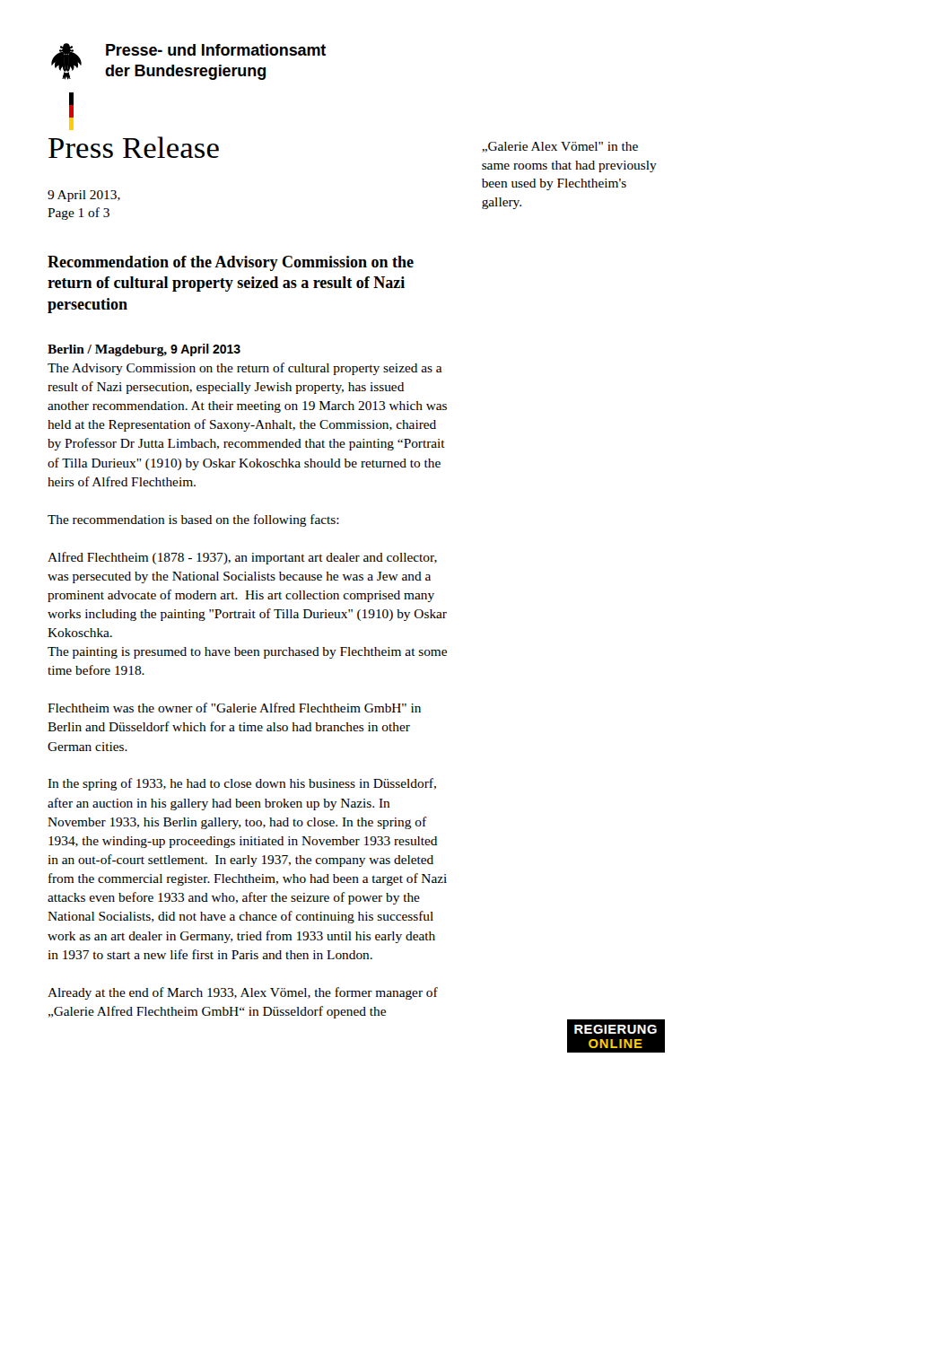Presse- und Informationsamt
der Bundesregierung
Press Release
9 April 2013,
Page 1 of 3
Recommendation of the Advisory Commission on the return of cultural property seized as a result of Nazi persecution
Berlin / Magdeburg, 9 April 2013
The Advisory Commission on the return of cultural property seized as a result of Nazi persecution, especially Jewish property, has issued another recommendation. At their meeting on 19 March 2013 which was held at the Representation of Saxony-Anhalt, the Commission, chaired by Professor Dr Jutta Limbach, recommended that the painting “Portrait of Tilla Durieux" (1910) by Oskar Kokoschka should be returned to the heirs of Alfred Flechtheim.
The recommendation is based on the following facts:
Alfred Flechtheim (1878 - 1937), an important art dealer and collector, was persecuted by the National Socialists because he was a Jew and a prominent advocate of modern art. His art collection comprised many works including the painting "Portrait of Tilla Durieux" (1910) by Oskar Kokoschka.
The painting is presumed to have been purchased by Flechtheim at some time before 1918.
Flechtheim was the owner of "Galerie Alfred Flechtheim GmbH" in Berlin and Düsseldorf which for a time also had branches in other German cities.
In the spring of 1933, he had to close down his business in Düsseldorf, after an auction in his gallery had been broken up by Nazis. In November 1933, his Berlin gallery, too, had to close. In the spring of 1934, the winding-up proceedings initiated in November 1933 resulted in an out-of-court settlement. In early 1937, the company was deleted from the commercial register. Flechtheim, who had been a target of Nazi attacks even before 1933 and who, after the seizure of power by the National Socialists, did not have a chance of continuing his successful work as an art dealer in Germany, tried from 1933 until his early death in 1937 to start a new life first in Paris and then in London.
Already at the end of March 1933, Alex Vömel, the former manager of
„Galerie Alfred Flechtheim GmbH“ in Düsseldorf opened the
„Galerie Alex Vömel" in the same rooms that had previously been used by Flechtheim's gallery.
REGIERUNGONLINE